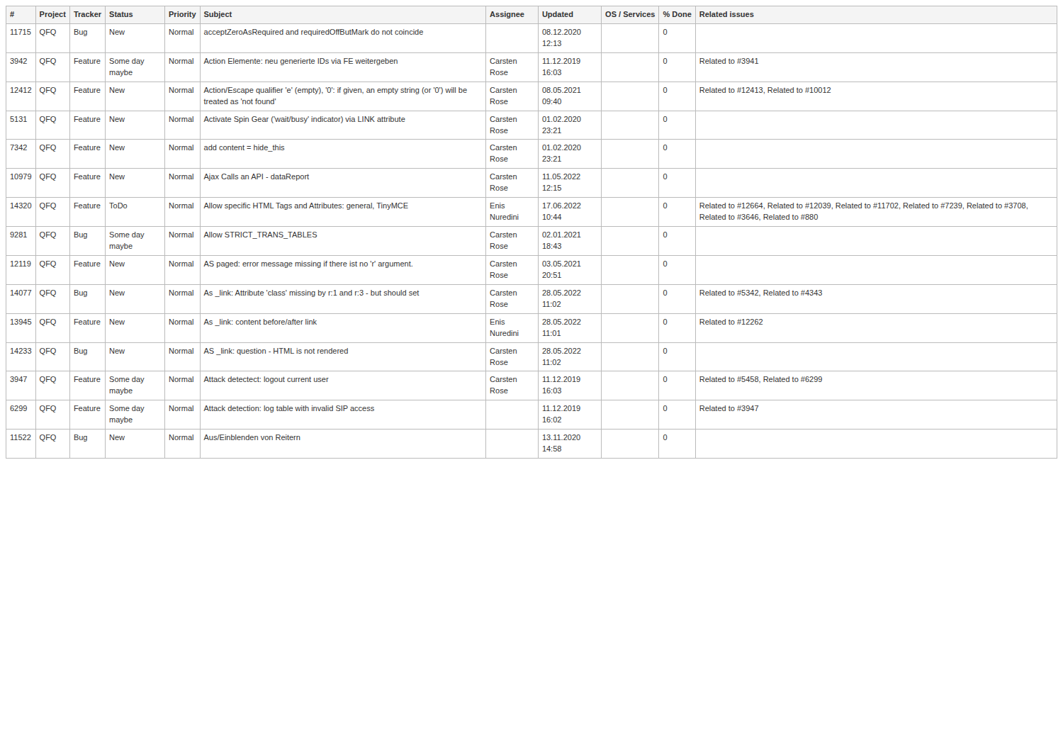Redmine issue list
| # | Project | Tracker | Status | Priority | Subject | Assignee | Updated | OS / Services | % Done | Related issues |
| --- | --- | --- | --- | --- | --- | --- | --- | --- | --- | --- |
| 11715 | QFQ | Bug | New | Normal | acceptZeroAsRequired and requiredOffButMark do not coincide | | 08.12.2020 12:13 | | 0 | |
| 3942 | QFQ | Feature | Some day maybe | Normal | Action Elemente: neu generierte IDs via FE weitergeben | Carsten Rose | 11.12.2019 16:03 | | 0 | Related to #3941 |
| 12412 | QFQ | Feature | New | Normal | Action/Escape qualifier 'e' (empty), '0': if given, an empty string (or '0') will be treated as 'not found' | Carsten Rose | 08.05.2021 09:40 | | 0 | Related to #12413, Related to #10012 |
| 5131 | QFQ | Feature | New | Normal | Activate Spin Gear ('wait/busy' indicator) via LINK attribute | Carsten Rose | 01.02.2020 23:21 | | 0 | |
| 7342 | QFQ | Feature | New | Normal | add content = hide_this | Carsten Rose | 01.02.2020 23:21 | | 0 | |
| 10979 | QFQ | Feature | New | Normal | Ajax Calls an API - dataReport | Carsten Rose | 11.05.2022 12:15 | | 0 | |
| 14320 | QFQ | Feature | ToDo | Normal | Allow specific HTML Tags and Attributes: general, TinyMCE | Enis Nuredini | 17.06.2022 10:44 | | 0 | Related to #12664, Related to #12039, Related to #11702, Related to #7239, Related to #3708, Related to #3646, Related to #880 |
| 9281 | QFQ | Bug | Some day maybe | Normal | Allow STRICT_TRANS_TABLES | Carsten Rose | 02.01.2021 18:43 | | 0 | |
| 12119 | QFQ | Feature | New | Normal | AS paged: error message missing if there ist no 'r' argument. | Carsten Rose | 03.05.2021 20:51 | | 0 | |
| 14077 | QFQ | Bug | New | Normal | As _link: Attribute 'class' missing by r:1 and r:3 - but should set | Carsten Rose | 28.05.2022 11:02 | | 0 | Related to #5342, Related to #4343 |
| 13945 | QFQ | Feature | New | Normal | As _link: content before/after link | Enis Nuredini | 28.05.2022 11:01 | | 0 | Related to #12262 |
| 14233 | QFQ | Bug | New | Normal | AS _link: question - HTML is not rendered | Carsten Rose | 28.05.2022 11:02 | | 0 | |
| 3947 | QFQ | Feature | Some day maybe | Normal | Attack detectect: logout current user | Carsten Rose | 11.12.2019 16:03 | | 0 | Related to #5458, Related to #6299 |
| 6299 | QFQ | Feature | Some day maybe | Normal | Attack detection: log table with invalid SIP access | | 11.12.2019 16:02 | | 0 | Related to #3947 |
| 11522 | QFQ | Bug | New | Normal | Aus/Einblenden von Reitern | | 13.11.2020 14:58 | | 0 | |